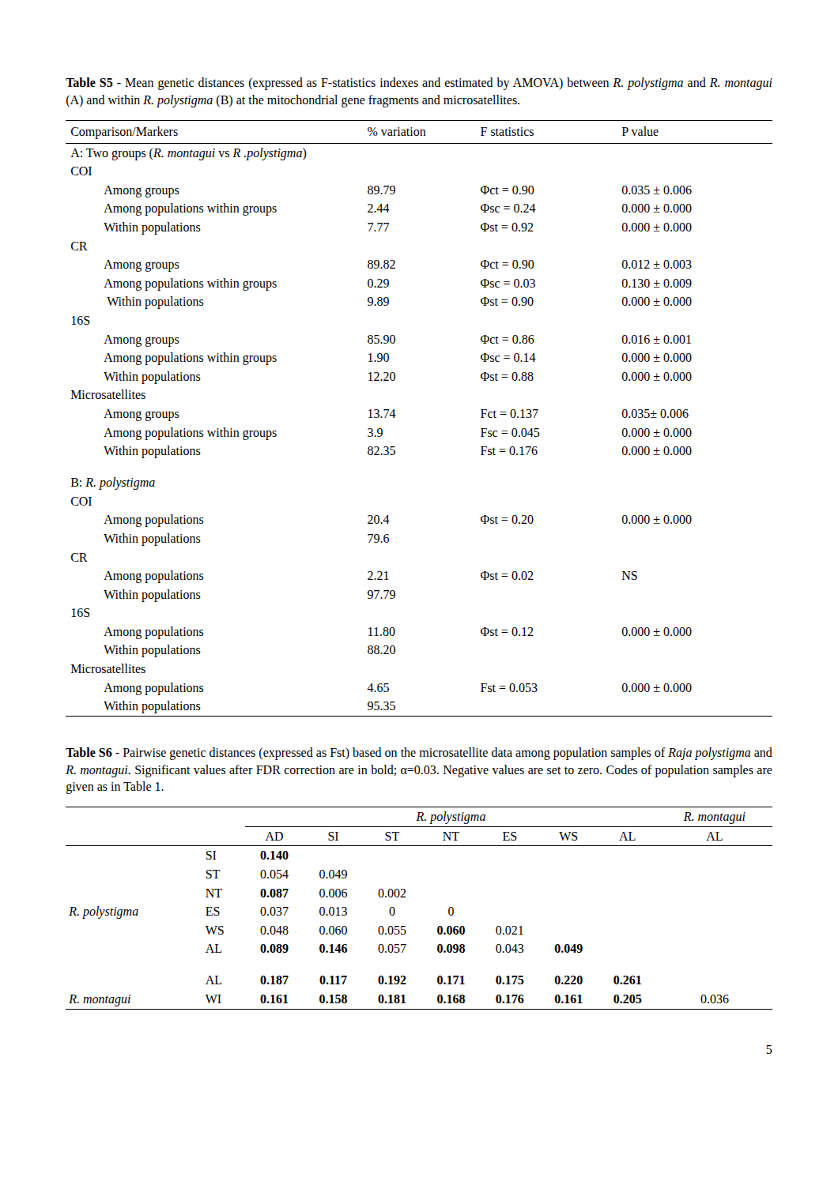Table S5 - Mean genetic distances (expressed as F-statistics indexes and estimated by AMOVA) between R. polystigma and R. montagui (A) and within R. polystigma (B) at the mitochondrial gene fragments and microsatellites.
| Comparison/Markers | % variation | F statistics | P value |
| --- | --- | --- | --- |
| A: Two groups ( R. montagui vs R .polystigma ) | | | |
| COI | | | |
| Among groups | 89.79 | Φct = 0.90 | 0.035 ± 0.006 |
| Among populations within groups | 2.44 | Φsc = 0.24 | 0.000 ± 0.000 |
| Within populations | 7.77 | Φst = 0.92 | 0.000 ± 0.000 |
| CR | | | |
| Among groups | 89.82 | Φct = 0.90 | 0.012 ± 0.003 |
| Among populations within groups | 0.29 | Φsc = 0.03 | 0.130 ± 0.009 |
| Within populations | 9.89 | Φst = 0.90 | 0.000 ± 0.000 |
| 16S | | | |
| Among groups | 85.90 | Φct = 0.86 | 0.016 ± 0.001 |
| Among populations within groups | 1.90 | Φsc = 0.14 | 0.000 ± 0.000 |
| Within populations | 12.20 | Φst = 0.88 | 0.000 ± 0.000 |
| Microsatellites | | | |
| Among groups | 13.74 | Fct = 0.137 | 0.035± 0.006 |
| Among populations within groups | 3.9 | Fsc = 0.045 | 0.000 ± 0.000 |
| Within populations | 82.35 | Fst = 0.176 | 0.000 ± 0.000 |
| B: R. polystigma | | | |
| COI | | | |
| Among populations | 20.4 | Φst = 0.20 | 0.000 ± 0.000 |
| Within populations | 79.6 | | |
| CR | | | |
| Among populations | 2.21 | Φst = 0.02 | NS |
| Within populations | 97.79 | | |
| 16S | | | |
| Among populations | 11.80 | Φst = 0.12 | 0.000 ± 0.000 |
| Within populations | 88.20 | | |
| Microsatellites | | | |
| Among populations | 4.65 | Fst = 0.053 | 0.000 ± 0.000 |
| Within populations | 95.35 | | |
Table S6 - Pairwise genetic distances (expressed as Fst) based on the microsatellite data among population samples of Raja polystigma and R. montagui. Significant values after FDR correction are in bold; α=0.03. Negative values are set to zero. Codes of population samples are given as in Table 1.
| | R. polystigma | R. montagui |
| | AD | SI | ST | NT | ES | WS | AL | AL |
| | SI | 0.140 | | | | | | | |
| | ST | 0.054 | 0.049 | | | | | | |
| | NT | 0.087 | 0.006 | 0.002 | | | | | |
| R. polystigma | ES | 0.037 | 0.013 | 0 | 0 | | | | |
| | WS | 0.048 | 0.060 | 0.055 | 0.060 | 0.021 | | | |
| | AL | 0.089 | 0.146 | 0.057 | 0.098 | 0.043 | 0.049 | | |
| | AL | 0.187 | 0.117 | 0.192 | 0.171 | 0.175 | 0.220 | 0.261 | |
| R. montagui | WI | 0.161 | 0.158 | 0.181 | 0.168 | 0.176 | 0.161 | 0.205 | 0.036 |
5